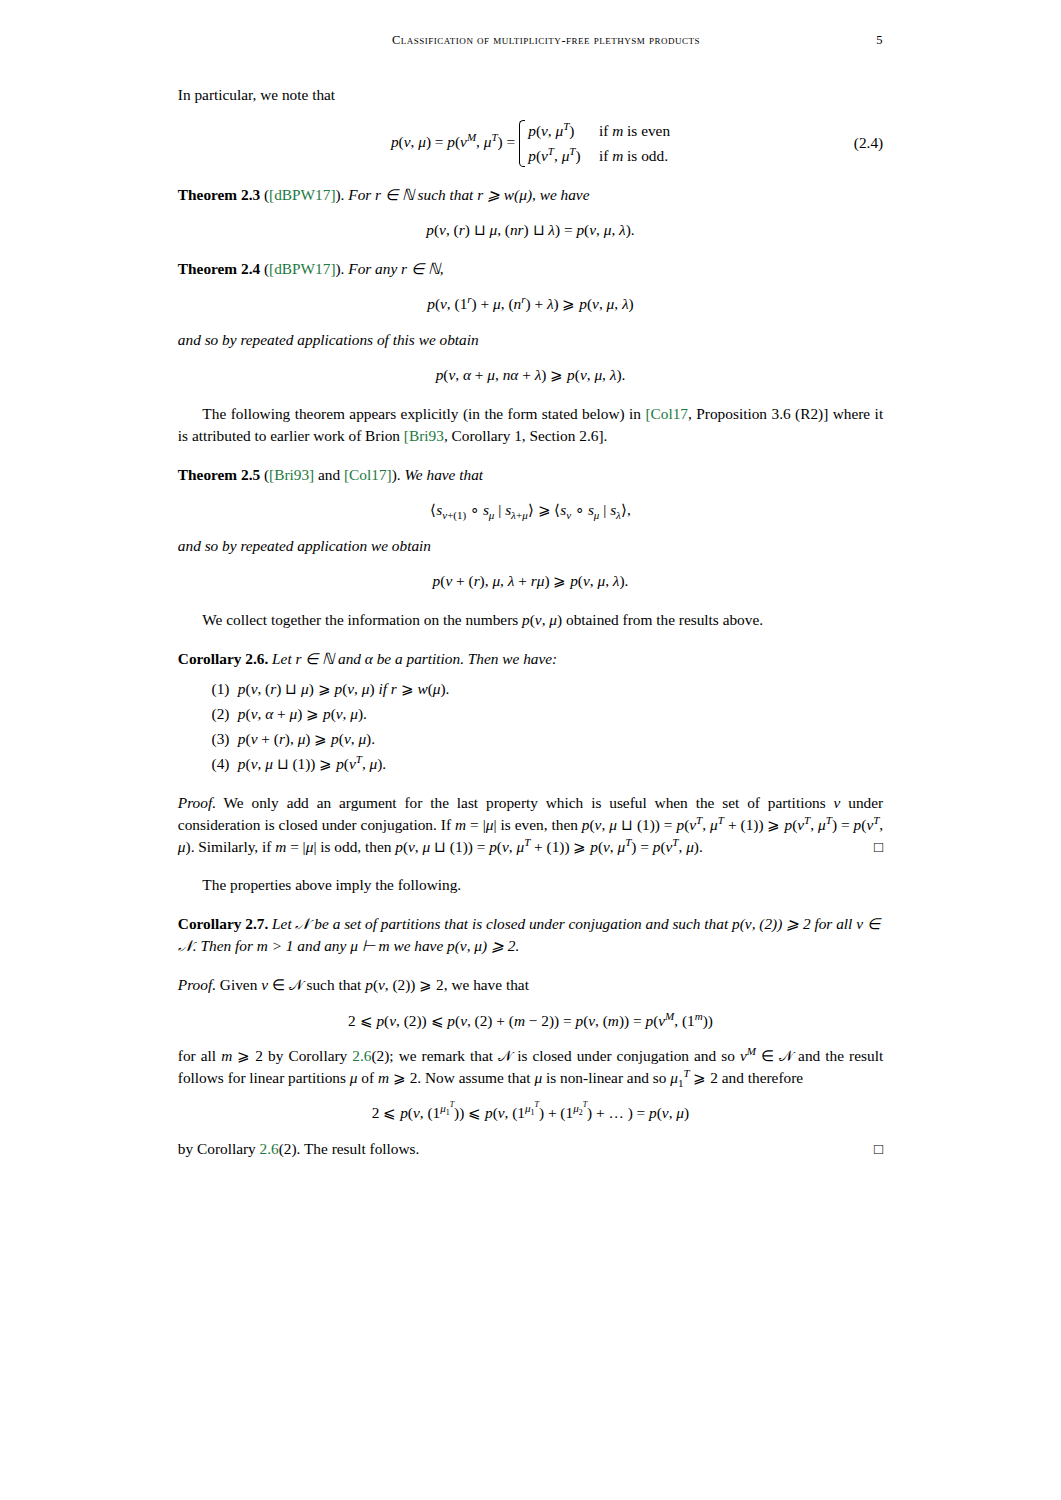Classification of multiplicity-free plethysm products 5
In particular, we note that
p(ν, μ) = p(νM, μT) = p(ν, μT) if m is even p(νT, μT) if m is odd. (2.4)
Theorem 2.3 ([dBPW17]). For r ∈ ℕ such that r ⩾ w(μ), we have
p(ν, (r) ⊔ μ, (nr) ⊔ λ) = p(ν, μ, λ).
Theorem 2.4 ([dBPW17]). For any r ∈ ℕ,
p(ν, (1r) + μ, (nr) + λ) ⩾ p(ν, μ, λ)
and so by repeated applications of this we obtain
p(ν, α + μ, nα + λ) ⩾ p(ν, μ, λ).
The following theorem appears explicitly (in the form stated below) in [Col17, Proposition 3.6 (R2)] where it is attributed to earlier work of Brion [Bri93, Corollary 1, Section 2.6].
Theorem 2.5 ([Bri93] and [Col17]). We have that
⟨sν+(1) ∘ sμ | sλ+μ⟩ ⩾ ⟨sν ∘ sμ | sλ⟩,
and so by repeated application we obtain
p(ν + (r), μ, λ + rμ) ⩾ p(ν, μ, λ).
We collect together the information on the numbers p(ν, μ) obtained from the results above.
Corollary 2.6. Let r ∈ ℕ and α be a partition. Then we have:
p(ν, (r) ⊔ μ) ⩾ p(ν, μ) if r ⩾ w(μ).
p(ν, α + μ) ⩾ p(ν, μ).
p(ν + (r), μ) ⩾ p(ν, μ).
p(ν, μ ⊔ (1)) ⩾ p(νT, μ).
Proof. We only add an argument for the last property which is useful when the set of partitions ν under consideration is closed under conjugation. If m = |μ| is even, then p(ν, μ ⊔ (1)) = p(νT, μT + (1)) ⩾ p(νT, μT) = p(νT, μ). Similarly, if m = |μ| is odd, then p(ν, μ ⊔ (1)) = p(ν, μT + (1)) ⩾ p(ν, μT) = p(νT, μ). □
The properties above imply the following.
Corollary 2.7. Let 𝒩 be a set of partitions that is closed under conjugation and such that p(ν, (2)) ⩾ 2 for all ν ∈ 𝒩. Then for m > 1 and any μ ⊢ m we have p(ν, μ) ⩾ 2.
Proof. Given ν ∈ 𝒩 such that p(ν, (2)) ⩾ 2, we have that
2 ⩽ p(ν, (2)) ⩽ p(ν, (2) + (m − 2)) = p(ν, (m)) = p(νM, (1m))
for all m ⩾ 2 by Corollary 2.6(2); we remark that 𝒩 is closed under conjugation and so νM ∈ 𝒩 and the result follows for linear partitions μ of m ⩾ 2. Now assume that μ is non-linear and so μ1T ⩾ 2 and therefore
2 ⩽ p(ν, (1μ1T)) ⩽ p(ν, (1μ1T) + (1μ2T) + … ) = p(ν, μ)
by Corollary 2.6(2). The result follows. □